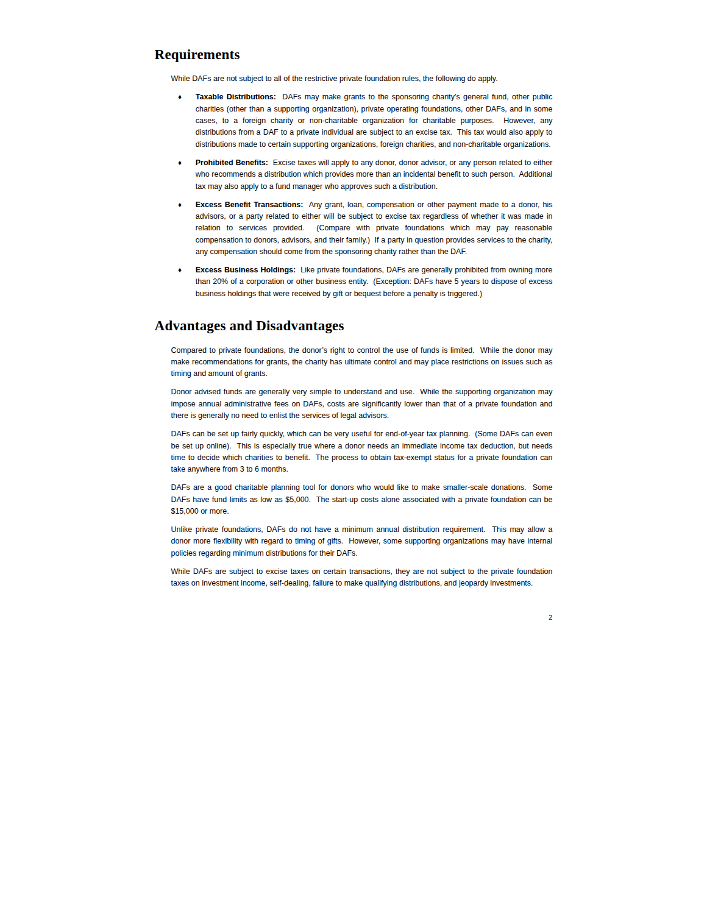Requirements
While DAFs are not subject to all of the restrictive private foundation rules, the following do apply.
Taxable Distributions: DAFs may make grants to the sponsoring charity’s general fund, other public charities (other than a supporting organization), private operating foundations, other DAFs, and in some cases, to a foreign charity or non-charitable organization for charitable purposes. However, any distributions from a DAF to a private individual are subject to an excise tax. This tax would also apply to distributions made to certain supporting organizations, foreign charities, and non-charitable organizations.
Prohibited Benefits: Excise taxes will apply to any donor, donor advisor, or any person related to either who recommends a distribution which provides more than an incidental benefit to such person. Additional tax may also apply to a fund manager who approves such a distribution.
Excess Benefit Transactions: Any grant, loan, compensation or other payment made to a donor, his advisors, or a party related to either will be subject to excise tax regardless of whether it was made in relation to services provided. (Compare with private foundations which may pay reasonable compensation to donors, advisors, and their family.) If a party in question provides services to the charity, any compensation should come from the sponsoring charity rather than the DAF.
Excess Business Holdings: Like private foundations, DAFs are generally prohibited from owning more than 20% of a corporation or other business entity. (Exception: DAFs have 5 years to dispose of excess business holdings that were received by gift or bequest before a penalty is triggered.)
Advantages and Disadvantages
Compared to private foundations, the donor’s right to control the use of funds is limited. While the donor may make recommendations for grants, the charity has ultimate control and may place restrictions on issues such as timing and amount of grants.
Donor advised funds are generally very simple to understand and use. While the supporting organization may impose annual administrative fees on DAFs, costs are significantly lower than that of a private foundation and there is generally no need to enlist the services of legal advisors.
DAFs can be set up fairly quickly, which can be very useful for end-of-year tax planning. (Some DAFs can even be set up online). This is especially true where a donor needs an immediate income tax deduction, but needs time to decide which charities to benefit. The process to obtain tax-exempt status for a private foundation can take anywhere from 3 to 6 months.
DAFs are a good charitable planning tool for donors who would like to make smaller-scale donations. Some DAFs have fund limits as low as $5,000. The start-up costs alone associated with a private foundation can be $15,000 or more.
Unlike private foundations, DAFs do not have a minimum annual distribution requirement. This may allow a donor more flexibility with regard to timing of gifts. However, some supporting organizations may have internal policies regarding minimum distributions for their DAFs.
While DAFs are subject to excise taxes on certain transactions, they are not subject to the private foundation taxes on investment income, self-dealing, failure to make qualifying distributions, and jeopardy investments.
2